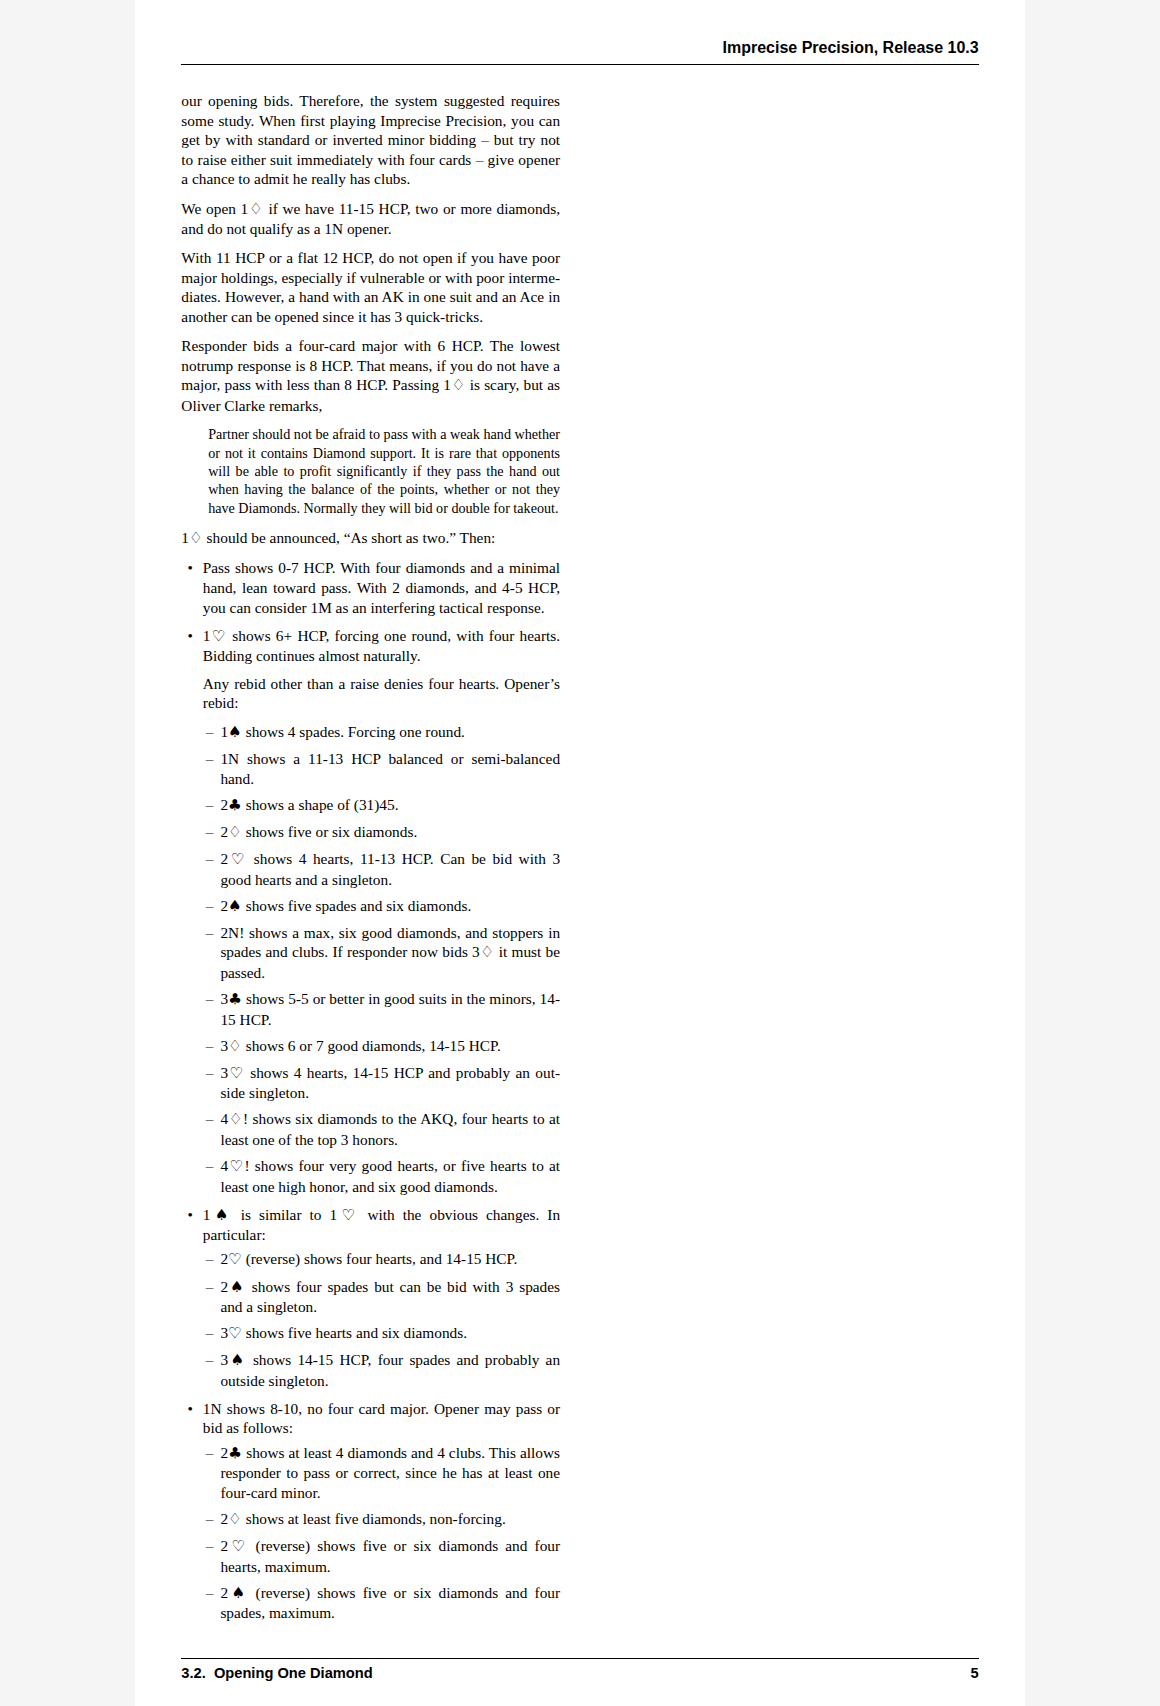Imprecise Precision, Release 10.3
our opening bids. Therefore, the system suggested requires some study. When first playing Imprecise Precision, you can get by with standard or inverted minor bidding – but try not to raise either suit immediately with four cards – give opener a chance to admit he really has clubs.
We open 1♢ if we have 11-15 HCP, two or more diamonds, and do not qualify as a 1N opener.
With 11 HCP or a flat 12 HCP, do not open if you have poor major holdings, especially if vulnerable or with poor intermediates. However, a hand with an AK in one suit and an Ace in another can be opened since it has 3 quick-tricks.
Responder bids a four-card major with 6 HCP. The lowest notrump response is 8 HCP. That means, if you do not have a major, pass with less than 8 HCP. Passing 1♢ is scary, but as Oliver Clarke remarks,
Partner should not be afraid to pass with a weak hand whether or not it contains Diamond support. It is rare that opponents will be able to profit significantly if they pass the hand out when having the balance of the points, whether or not they have Diamonds. Normally they will bid or double for takeout.
1♢ should be announced, “As short as two.” Then:
Pass shows 0-7 HCP. With four diamonds and a minimal hand, lean toward pass. With 2 diamonds, and 4-5 HCP, you can consider 1M as an interfering tactical response.
1♡ shows 6+ HCP, forcing one round, with four hearts. Bidding continues almost naturally.
Any rebid other than a raise denies four hearts. Opener’s rebid:
1♠ shows 4 spades. Forcing one round.
1N shows a 11-13 HCP balanced or semi-balanced hand.
2♣ shows a shape of (31)45.
2♢ shows five or six diamonds.
2♡ shows 4 hearts, 11-13 HCP. Can be bid with 3 good hearts and a singleton.
2♠ shows five spades and six diamonds.
2N! shows a max, six good diamonds, and stoppers in spades and clubs. If responder now bids 3♢ it must be passed.
3♣ shows 5-5 or better in good suits in the minors, 14-15 HCP.
3♢ shows 6 or 7 good diamonds, 14-15 HCP.
3♡ shows 4 hearts, 14-15 HCP and probably an outside singleton.
4♢! shows six diamonds to the AKQ, four hearts to at least one of the top 3 honors.
4♡! shows four very good hearts, or five hearts to at least one high honor, and six good diamonds.
1♠ is similar to 1♡ with the obvious changes. In particular:
2♡ (reverse) shows four hearts, and 14-15 HCP.
2♠ shows four spades but can be bid with 3 spades and a singleton.
3♡ shows five hearts and six diamonds.
3♠ shows 14-15 HCP, four spades and probably an outside singleton.
1N shows 8-10, no four card major. Opener may pass or bid as follows:
2♣ shows at least 4 diamonds and 4 clubs. This allows responder to pass or correct, since he has at least one four-card minor.
2♢ shows at least five diamonds, non-forcing.
2♡ (reverse) shows five or six diamonds and four hearts, maximum.
2♠ (reverse) shows five or six diamonds and four spades, maximum.
3.2. Opening One Diamond 5